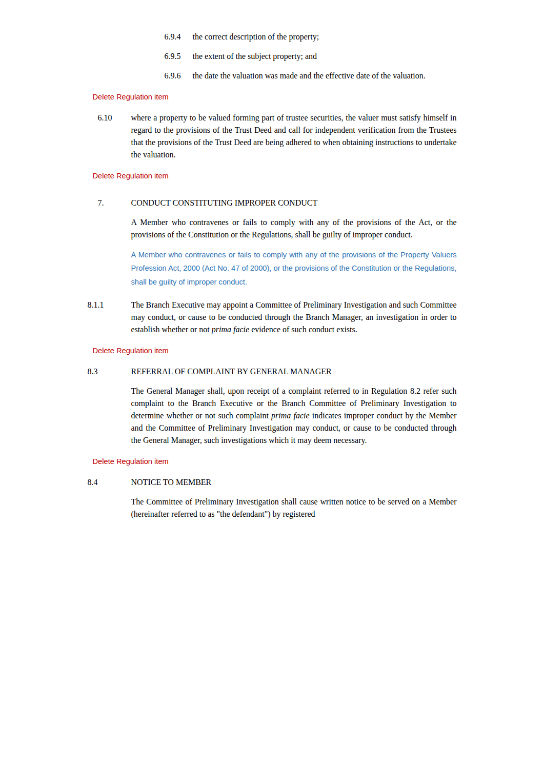6.9.4
the correct description of the property;
6.9.5
the extent of the subject property; and
6.9.6
the date the valuation was made and the effective date of the valuation.
Delete Regulation item
6.10
where a property to be valued forming part of trustee securities, the valuer must satisfy himself in regard to the provisions of the Trust Deed and call for independent verification from the Trustees that the provisions of the Trust Deed are being adhered to when obtaining instructions to undertake the valuation.
Delete Regulation item
7.
Conduct constituting improper conduct
A Member who contravenes or fails to comply with any of the provisions of the Act, or the provisions of the Constitution or the Regulations, shall be guilty of improper conduct.
A Member who contravenes or fails to comply with any of the provisions of the Property Valuers Profession Act, 2000 (Act No. 47 of 2000), or the provisions of the Constitution or the Regulations, shall be guilty of improper conduct.
8.1.1
The Branch Executive may appoint a Committee of Preliminary Investigation and such Committee may conduct, or cause to be conducted through the Branch Manager, an investigation in order to establish whether or not prima facie evidence of such conduct exists.
Delete Regulation item
8.3
REFERRAL OF COMPLAINT BY GENERAL MANAGER
The General Manager shall, upon receipt of a complaint referred to in Regulation 8.2 refer such complaint to the Branch Executive or the Branch Committee of Preliminary Investigation to determine whether or not such complaint prima facie indicates improper conduct by the Member and the Committee of Preliminary Investigation may conduct, or cause to be conducted through the General Manager, such investigations which it may deem necessary.
Delete Regulation item
8.4
NOTICE TO MEMBER
The Committee of Preliminary Investigation shall cause written notice to be served on a Member (hereinafter referred to as "the defendant") by registered